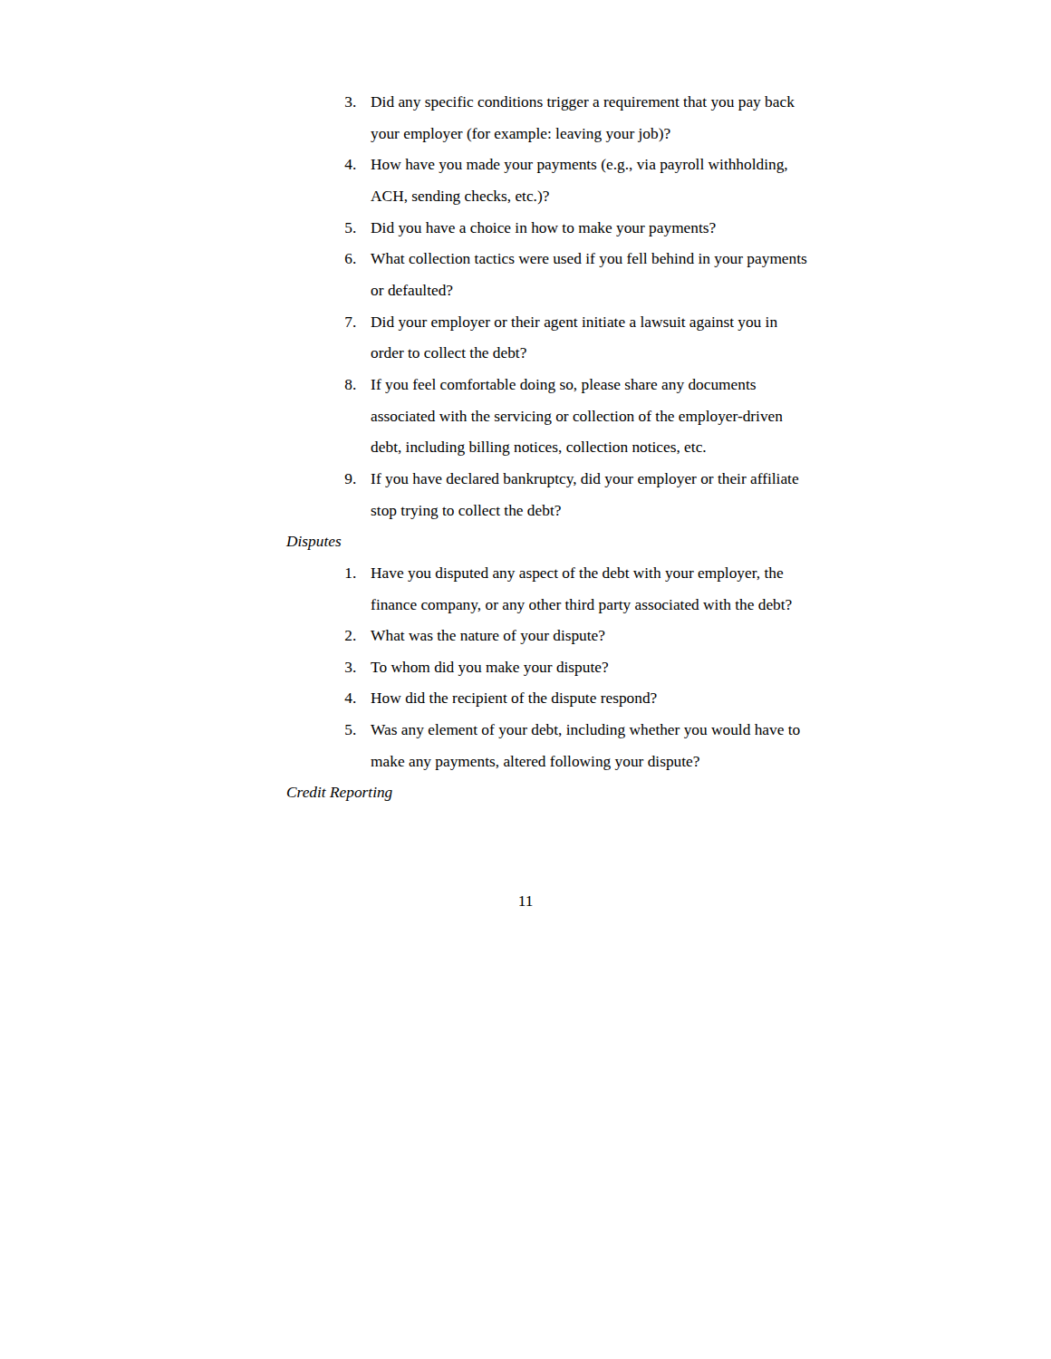Did any specific conditions trigger a requirement that you pay back your employer (for example: leaving your job)?
How have you made your payments (e.g., via payroll withholding, ACH, sending checks, etc.)?
Did you have a choice in how to make your payments?
What collection tactics were used if you fell behind in your payments or defaulted?
Did your employer or their agent initiate a lawsuit against you in order to collect the debt?
If you feel comfortable doing so, please share any documents associated with the servicing or collection of the employer-driven debt, including billing notices, collection notices, etc.
If you have declared bankruptcy, did your employer or their affiliate stop trying to collect the debt?
Disputes
Have you disputed any aspect of the debt with your employer, the finance company, or any other third party associated with the debt?
What was the nature of your dispute?
To whom did you make your dispute?
How did the recipient of the dispute respond?
Was any element of your debt, including whether you would have to make any payments, altered following your dispute?
Credit Reporting
11